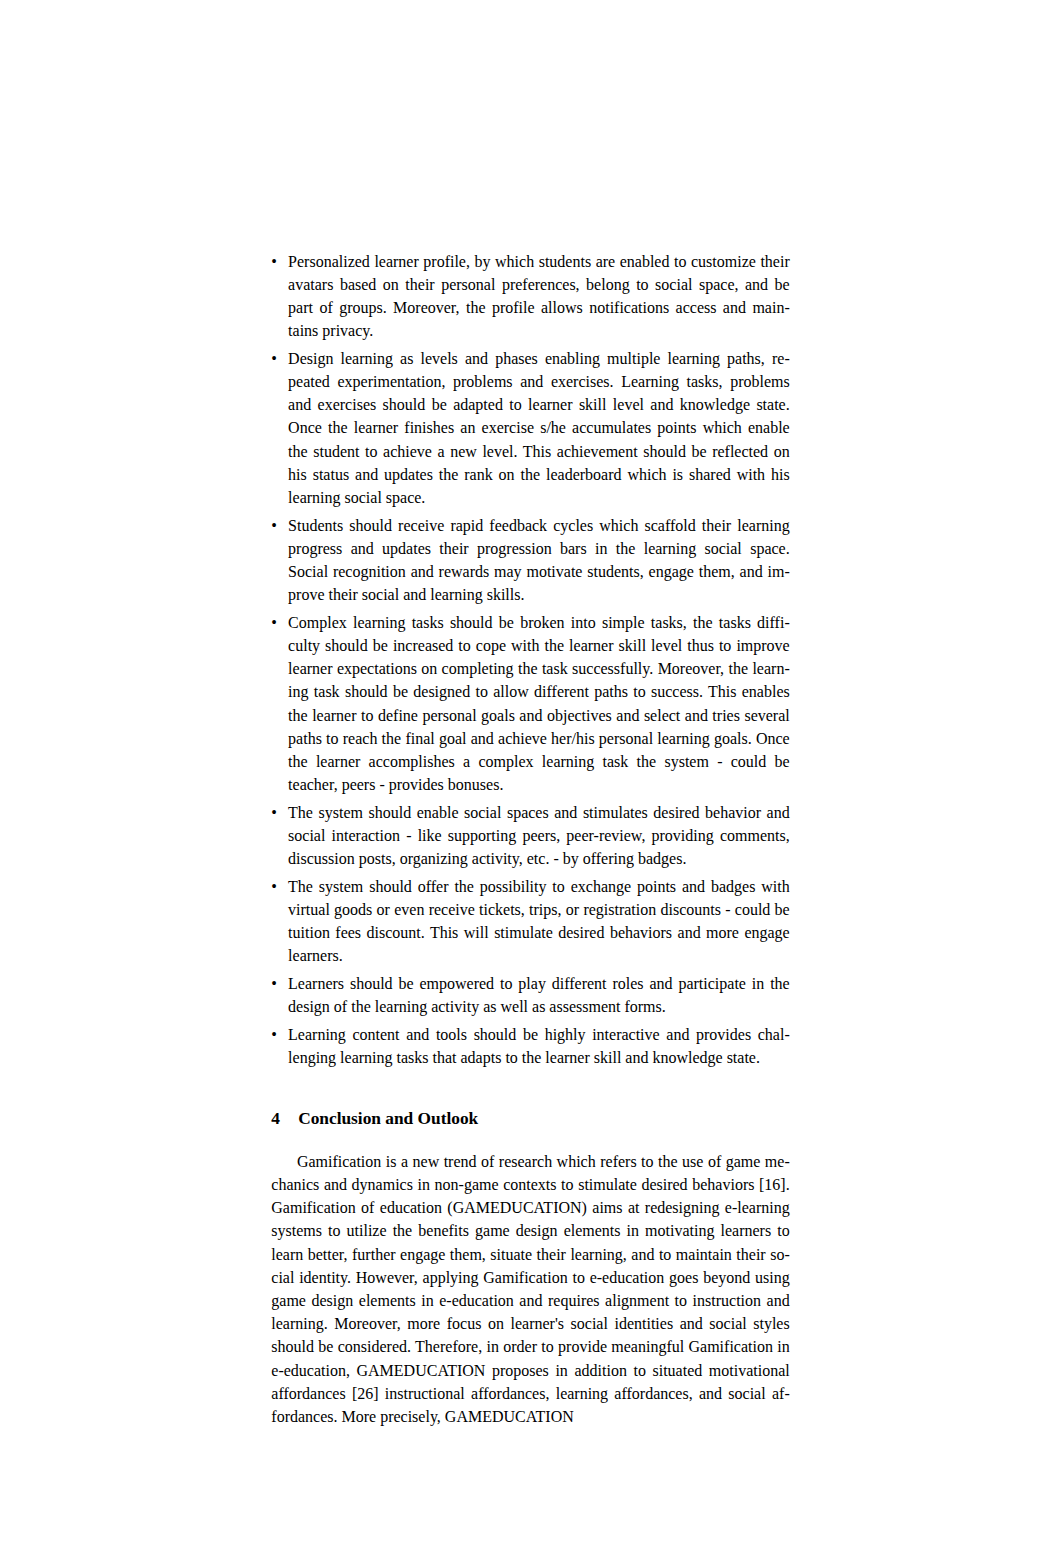Personalized learner profile, by which students are enabled to customize their avatars based on their personal preferences, belong to social space, and be part of groups. Moreover, the profile allows notifications access and maintains privacy.
Design learning as levels and phases enabling multiple learning paths, repeated experimentation, problems and exercises. Learning tasks, problems and exercises should be adapted to learner skill level and knowledge state. Once the learner finishes an exercise s/he accumulates points which enable the student to achieve a new level. This achievement should be reflected on his status and updates the rank on the leaderboard which is shared with his learning social space.
Students should receive rapid feedback cycles which scaffold their learning progress and updates their progression bars in the learning social space. Social recognition and rewards may motivate students, engage them, and improve their social and learning skills.
Complex learning tasks should be broken into simple tasks, the tasks difficulty should be increased to cope with the learner skill level thus to improve learner expectations on completing the task successfully. Moreover, the learning task should be designed to allow different paths to success. This enables the learner to define personal goals and objectives and select and tries several paths to reach the final goal and achieve her/his personal learning goals. Once the learner accomplishes a complex learning task the system - could be teacher, peers - provides bonuses.
The system should enable social spaces and stimulates desired behavior and social interaction - like supporting peers, peer-review, providing comments, discussion posts, organizing activity, etc. - by offering badges.
The system should offer the possibility to exchange points and badges with virtual goods or even receive tickets, trips, or registration discounts - could be tuition fees discount. This will stimulate desired behaviors and more engage learners.
Learners should be empowered to play different roles and participate in the design of the learning activity as well as assessment forms.
Learning content and tools should be highly interactive and provides challenging learning tasks that adapts to the learner skill and knowledge state.
4 Conclusion and Outlook
Gamification is a new trend of research which refers to the use of game mechanics and dynamics in non-game contexts to stimulate desired behaviors [16]. Gamification of education (GAMEDUCATION) aims at redesigning e-learning systems to utilize the benefits game design elements in motivating learners to learn better, further engage them, situate their learning, and to maintain their social identity. However, applying Gamification to e-education goes beyond using game design elements in e-education and requires alignment to instruction and learning. Moreover, more focus on learner's social identities and social styles should be considered. Therefore, in order to provide meaningful Gamification in e-education, GAMEDUCATION proposes in addition to situated motivational affordances [26] instructional affordances, learning affordances, and social affordances. More precisely, GAMEDUCATION